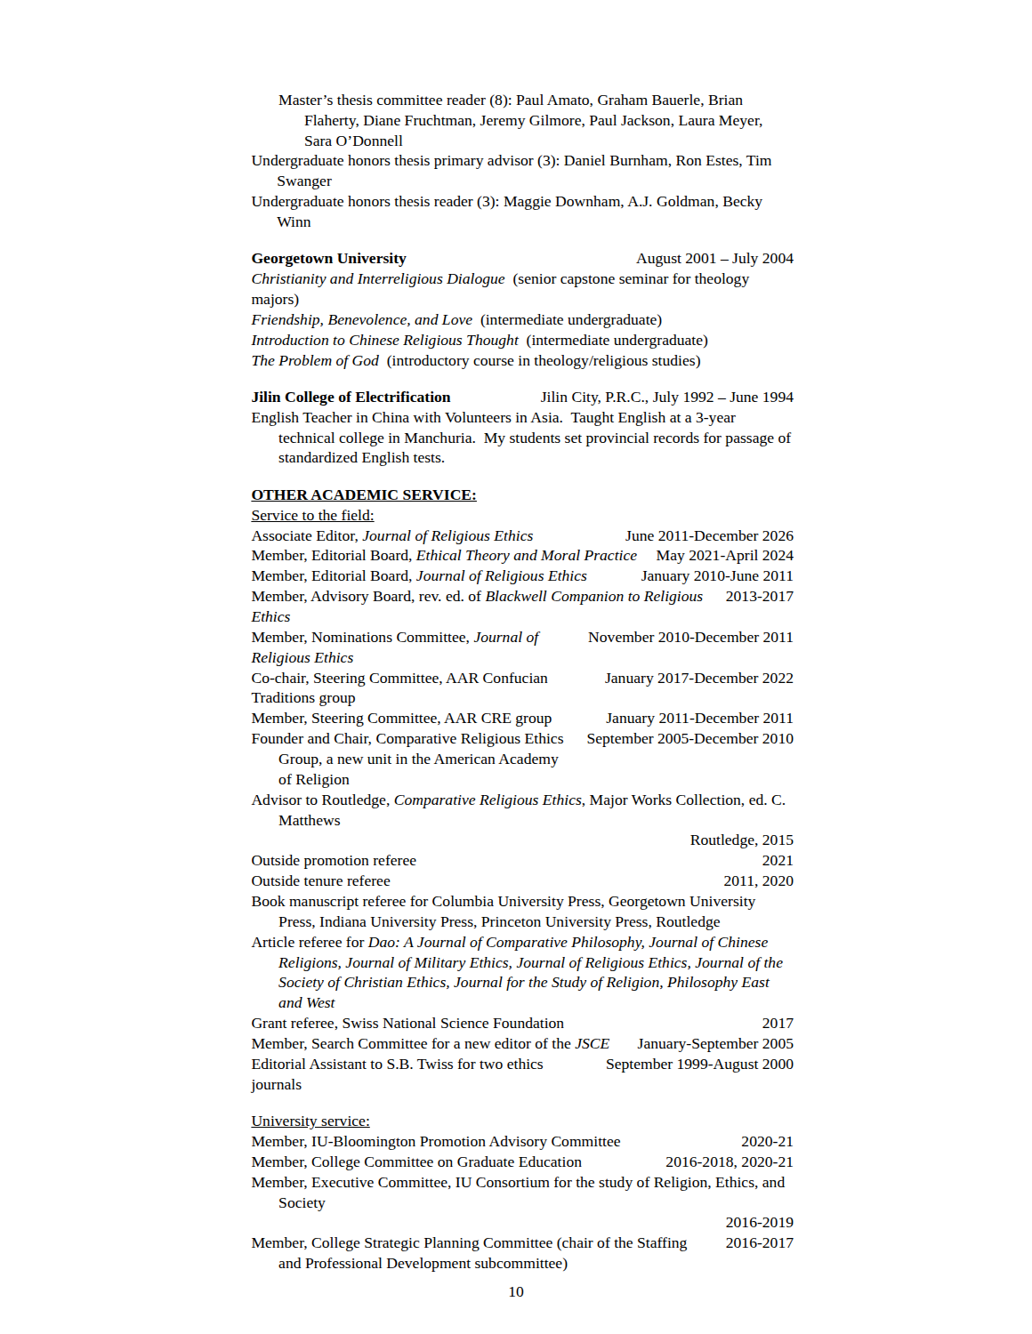Master’s thesis committee reader (8): Paul Amato, Graham Bauerle, Brian Flaherty, Diane Fruchtman, Jeremy Gilmore, Paul Jackson, Laura Meyer, Sara O’Donnell
Undergraduate honors thesis primary advisor (3): Daniel Burnham, Ron Estes, Tim Swanger
Undergraduate honors thesis reader (3): Maggie Downham, A.J. Goldman, Becky Winn
Georgetown University
August 2001 – July 2004
Christianity and Interreligious Dialogue (senior capstone seminar for theology majors)
Friendship, Benevolence, and Love (intermediate undergraduate)
Introduction to Chinese Religious Thought (intermediate undergraduate)
The Problem of God (introductory course in theology/religious studies)
Jilin College of Electrification
Jilin City, P.R.C., July 1992 – June 1994
English Teacher in China with Volunteers in Asia. Taught English at a 3-year technical college in Manchuria. My students set provincial records for passage of standardized English tests.
OTHER ACADEMIC SERVICE:
Service to the field:
Associate Editor, Journal of Religious Ethics
June 2011-December 2026
Member, Editorial Board, Ethical Theory and Moral Practice
May 2021-April 2024
Member, Editorial Board, Journal of Religious Ethics
January 2010-June 2011
Member, Advisory Board, rev. ed. of Blackwell Companion to Religious Ethics
2013-2017
Member, Nominations Committee, Journal of Religious Ethics
November 2010-December 2011
Co-chair, Steering Committee, AAR Confucian Traditions group
January 2017-December 2022
Member, Steering Committee, AAR CRE group
January 2011-December 2011
Founder and Chair, Comparative Religious Ethics Group, a new unit in the American Academy of Religion
September 2005-December 2010
Advisor to Routledge, Comparative Religious Ethics, Major Works Collection, ed. C. Matthews
Routledge, 2015
Outside promotion referee
2021
Outside tenure referee
2011, 2020
Book manuscript referee for Columbia University Press, Georgetown University Press, Indiana University Press, Princeton University Press, Routledge
Article referee for Dao: A Journal of Comparative Philosophy, Journal of Chinese Religions, Journal of Military Ethics, Journal of Religious Ethics, Journal of the Society of Christian Ethics, Journal for the Study of Religion, Philosophy East and West
Grant referee, Swiss National Science Foundation
2017
Member, Search Committee for a new editor of the JSCE
January-September 2005
Editorial Assistant to S.B. Twiss for two ethics journals
September 1999-August 2000
University service:
Member, IU-Bloomington Promotion Advisory Committee
2020-21
Member, College Committee on Graduate Education
2016-2018, 2020-21
Member, Executive Committee, IU Consortium for the study of Religion, Ethics, and Society
2016-2019
Member, College Strategic Planning Committee (chair of the Staffing and Professional Development subcommittee)
2016-2017
10